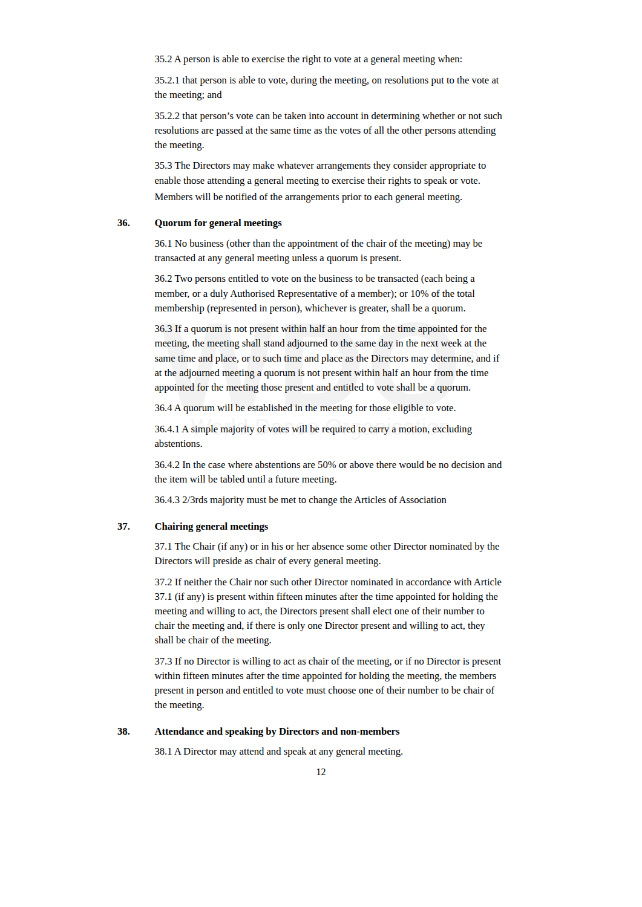WDO®
World Dance Organisation
35.2 A person is able to exercise the right to vote at a general meeting when:
35.2.1 that person is able to vote, during the meeting, on resolutions put to the vote at the meeting; and
35.2.2 that person’s vote can be taken into account in determining whether or not such resolutions are passed at the same time as the votes of all the other persons attending the meeting.
35.3 The Directors may make whatever arrangements they consider appropriate to enable those attending a general meeting to exercise their rights to speak or vote.
Members will be notified of the arrangements prior to each general meeting.
36. Quorum for general meetings
36.1 No business (other than the appointment of the chair of the meeting) may be transacted at any general meeting unless a quorum is present.
36.2 Two persons entitled to vote on the business to be transacted (each being a member, or a duly Authorised Representative of a member); or 10% of the total membership (represented in person), whichever is greater, shall be a quorum.
36.3 If a quorum is not present within half an hour from the time appointed for the meeting, the meeting shall stand adjourned to the same day in the next week at the same time and place, or to such time and place as the Directors may determine, and if at the adjourned meeting a quorum is not present within half an hour from the time appointed for the meeting those present and entitled to vote shall be a quorum.
36.4 A quorum will be established in the meeting for those eligible to vote.
36.4.1 A simple majority of votes will be required to carry a motion, excluding abstentions.
36.4.2 In the case where abstentions are 50% or above there would be no decision and the item will be tabled until a future meeting.
36.4.3 2/3rds majority must be met to change the Articles of Association
37. Chairing general meetings
37.1 The Chair (if any) or in his or her absence some other Director nominated by the Directors will preside as chair of every general meeting.
37.2 If neither the Chair nor such other Director nominated in accordance with Article 37.1 (if any) is present within fifteen minutes after the time appointed for holding the meeting and willing to act, the Directors present shall elect one of their number to chair the meeting and, if there is only one Director present and willing to act, they shall be chair of the meeting.
37.3 If no Director is willing to act as chair of the meeting, or if no Director is present within fifteen minutes after the time appointed for holding the meeting, the members present in person and entitled to vote must choose one of their number to be chair of the meeting.
38. Attendance and speaking by Directors and non-members
38.1 A Director may attend and speak at any general meeting.
12